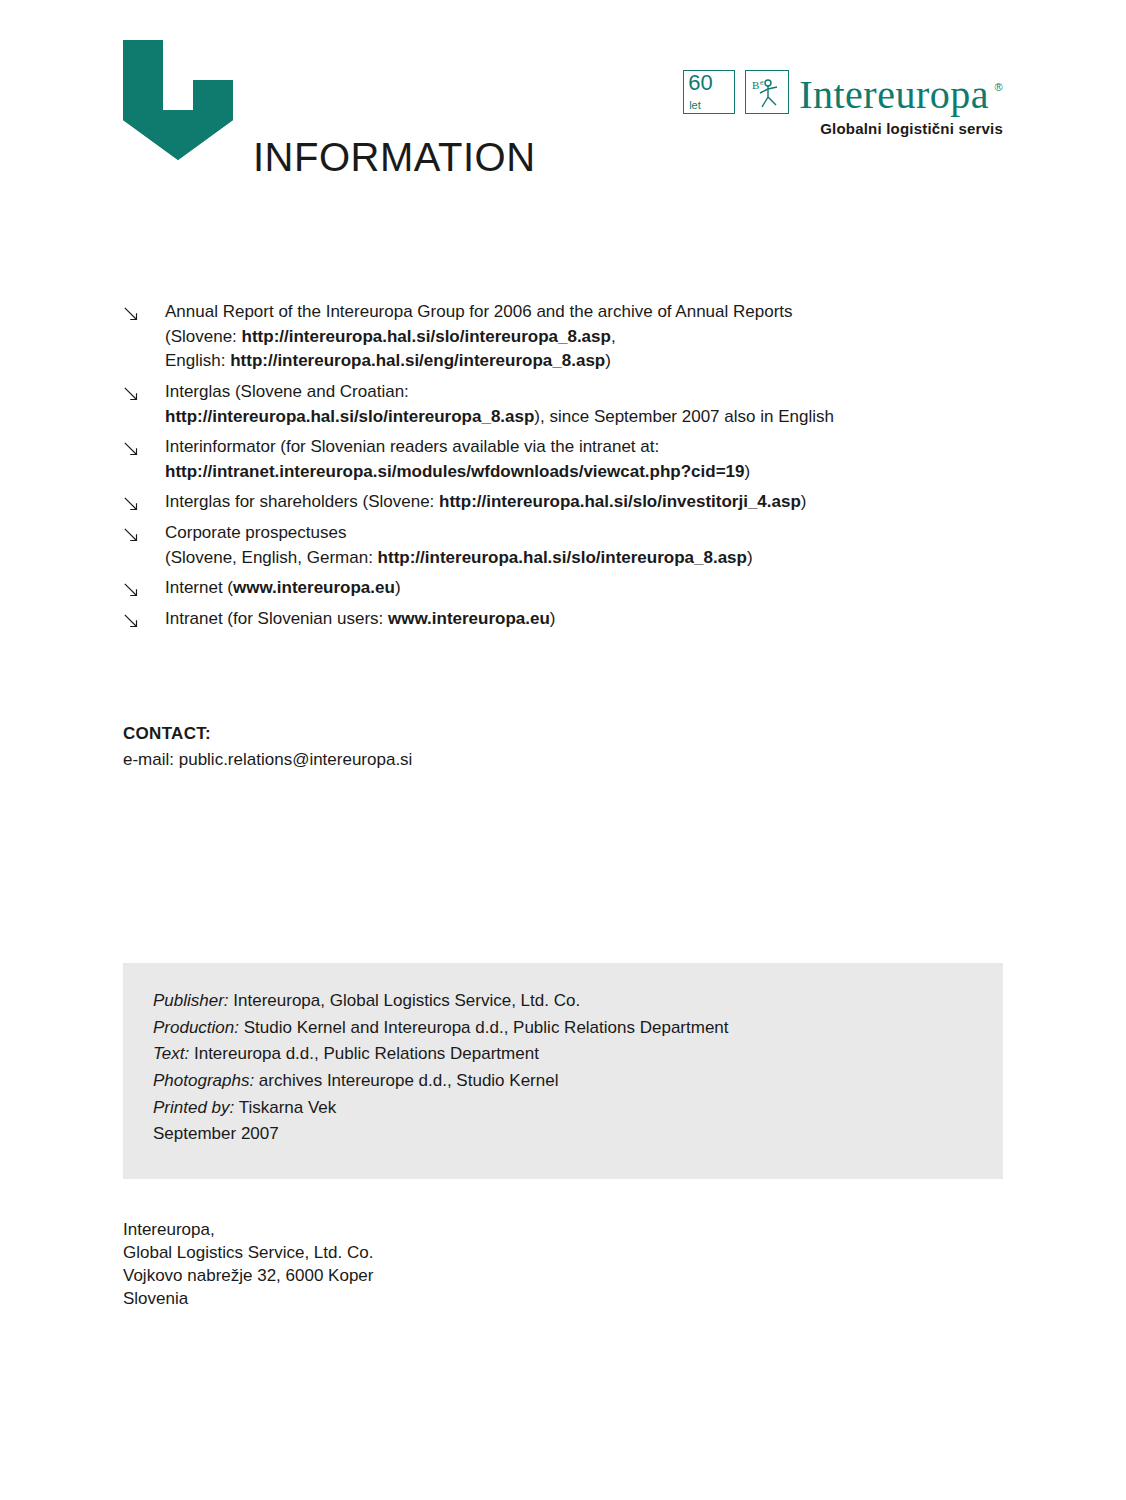INFORMATION
60 let
B e
Intereuropa®
Globalni logistični servis
Annual Report of the Intereuropa Group for 2006 and the archive of Annual Reports (Slovene: http://intereuropa.hal.si/slo/intereuropa_8.asp, English: http://intereuropa.hal.si/eng/intereuropa_8.asp)
Interglas (Slovene and Croatian: http://intereuropa.hal.si/slo/intereuropa_8.asp), since September 2007 also in English
Interinformator (for Slovenian readers available via the intranet at: http://intranet.intereuropa.si/modules/wfdownloads/viewcat.php?cid=19)
Interglas for shareholders (Slovene: http://intereuropa.hal.si/slo/investitorji_4.asp)
Corporate prospectuses (Slovene, English, German: http://intereuropa.hal.si/slo/intereuropa_8.asp)
Internet (www.intereuropa.eu)
Intranet (for Slovenian users: www.intereuropa.eu)
CONTACT:
e-mail: public.relations@intereuropa.si
Publisher: Intereuropa, Global Logistics Service, Ltd. Co.
Production: Studio Kernel and Intereuropa d.d., Public Relations Department
Text: Intereuropa d.d., Public Relations Department
Photographs: archives Intereurope d.d., Studio Kernel
Printed by: Tiskarna Vek
September 2007
Intereuropa,
Global Logistics Service, Ltd. Co.
Vojkovo nabrežje 32, 6000 Koper
Slovenia